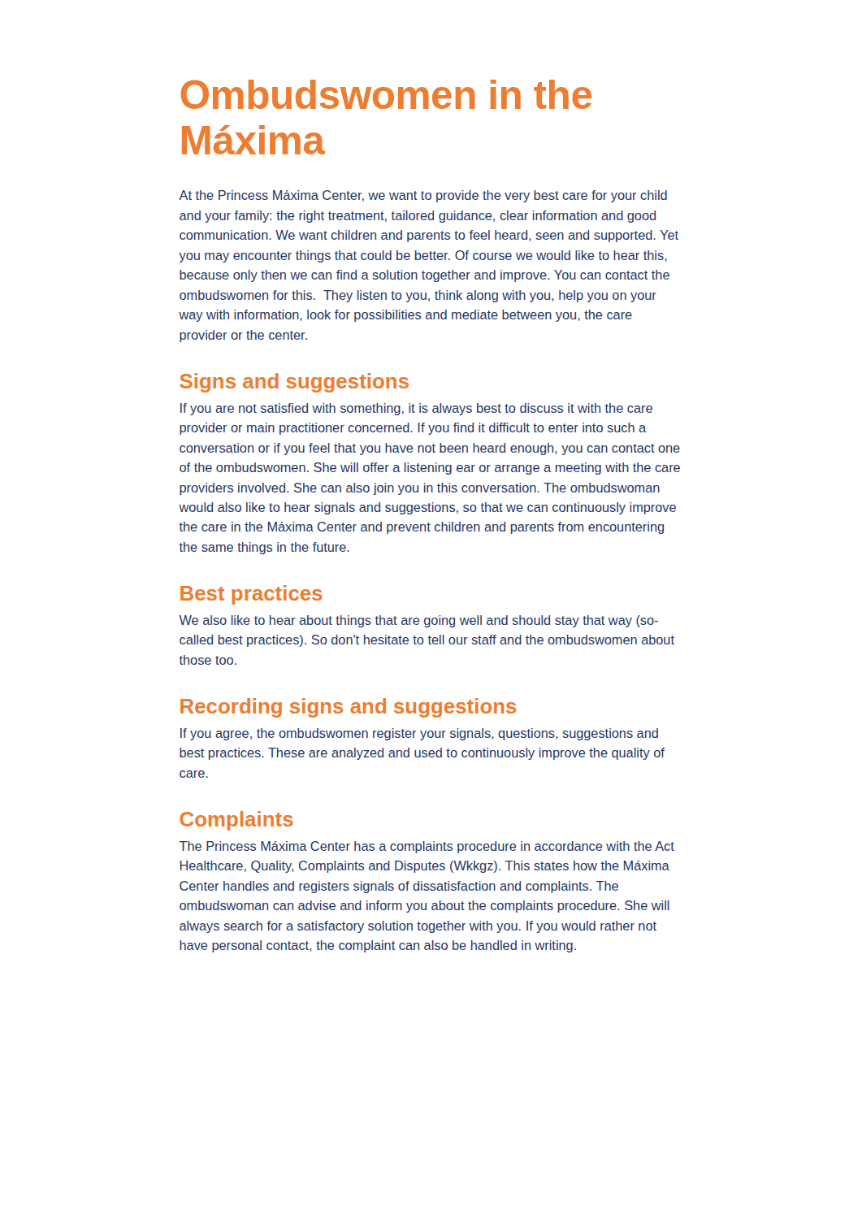Ombudswomen in the Máxima
At the Princess Máxima Center, we want to provide the very best care for your child and your family: the right treatment, tailored guidance, clear information and good communication. We want children and parents to feel heard, seen and supported. Yet you may encounter things that could be better. Of course we would like to hear this, because only then we can find a solution together and improve. You can contact the ombudswomen for this. They listen to you, think along with you, help you on your way with information, look for possibilities and mediate between you, the care provider or the center.
Signs and suggestions
If you are not satisfied with something, it is always best to discuss it with the care provider or main practitioner concerned. If you find it difficult to enter into such a conversation or if you feel that you have not been heard enough, you can contact one of the ombudswomen. She will offer a listening ear or arrange a meeting with the care providers involved. She can also join you in this conversation. The ombudswoman would also like to hear signals and suggestions, so that we can continuously improve the care in the Máxima Center and prevent children and parents from encountering the same things in the future.
Best practices
We also like to hear about things that are going well and should stay that way (so-called best practices). So don't hesitate to tell our staff and the ombudswomen about those too.
Recording signs and suggestions
If you agree, the ombudswomen register your signals, questions, suggestions and best practices. These are analyzed and used to continuously improve the quality of care.
Complaints
The Princess Máxima Center has a complaints procedure in accordance with the Act Healthcare, Quality, Complaints and Disputes (Wkkgz). This states how the Máxima Center handles and registers signals of dissatisfaction and complaints. The ombudswoman can advise and inform you about the complaints procedure. She will always search for a satisfactory solution together with you. If you would rather not have personal contact, the complaint can also be handled in writing.